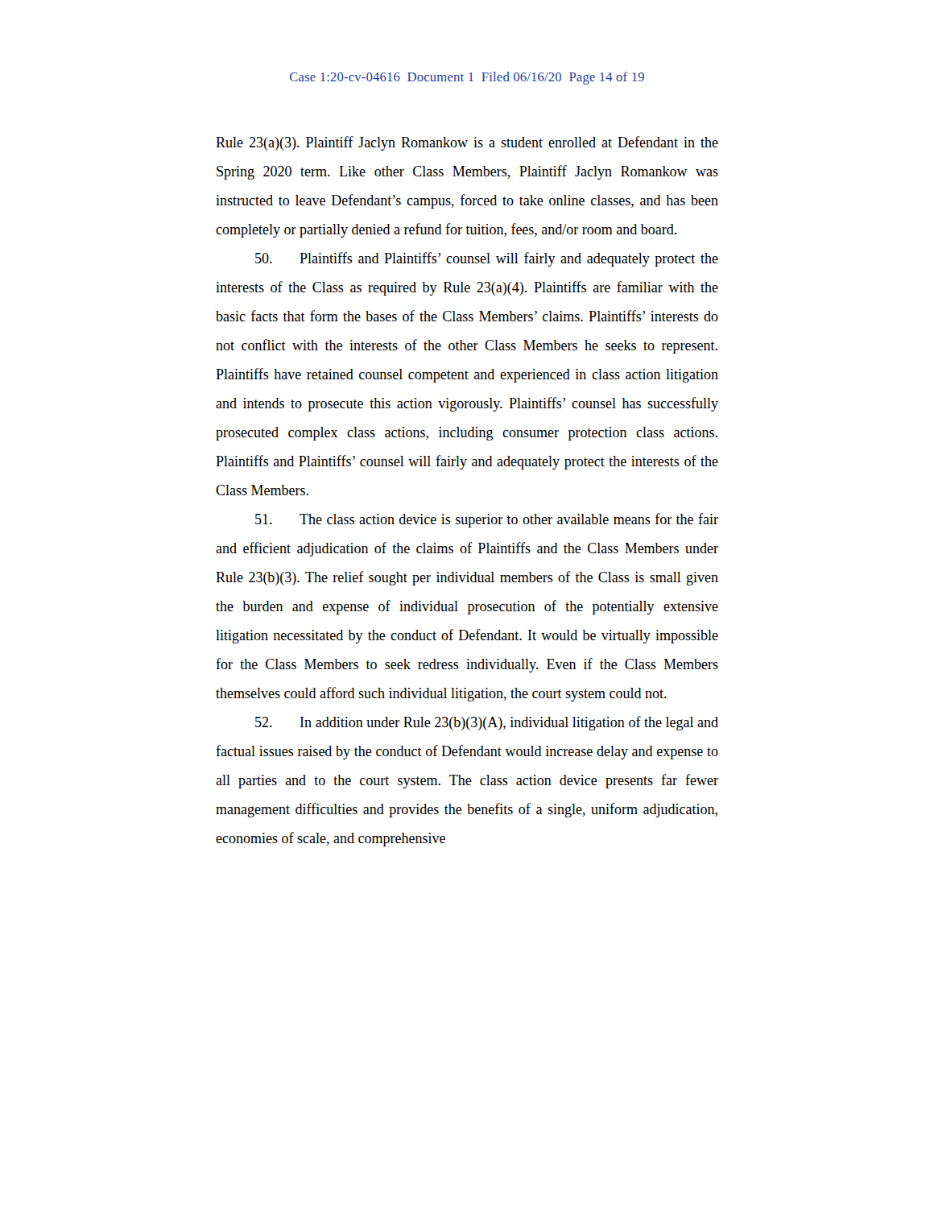Case 1:20-cv-04616 Document 1 Filed 06/16/20 Page 14 of 19
Rule 23(a)(3). Plaintiff Jaclyn Romankow is a student enrolled at Defendant in the Spring 2020 term. Like other Class Members, Plaintiff Jaclyn Romankow was instructed to leave Defendant’s campus, forced to take online classes, and has been completely or partially denied a refund for tuition, fees, and/or room and board.
50. Plaintiffs and Plaintiffs’ counsel will fairly and adequately protect the interests of the Class as required by Rule 23(a)(4). Plaintiffs are familiar with the basic facts that form the bases of the Class Members’ claims. Plaintiffs’ interests do not conflict with the interests of the other Class Members he seeks to represent. Plaintiffs have retained counsel competent and experienced in class action litigation and intends to prosecute this action vigorously. Plaintiffs’ counsel has successfully prosecuted complex class actions, including consumer protection class actions. Plaintiffs and Plaintiffs’ counsel will fairly and adequately protect the interests of the Class Members.
51. The class action device is superior to other available means for the fair and efficient adjudication of the claims of Plaintiffs and the Class Members under Rule 23(b)(3). The relief sought per individual members of the Class is small given the burden and expense of individual prosecution of the potentially extensive litigation necessitated by the conduct of Defendant. It would be virtually impossible for the Class Members to seek redress individually. Even if the Class Members themselves could afford such individual litigation, the court system could not.
52. In addition under Rule 23(b)(3)(A), individual litigation of the legal and factual issues raised by the conduct of Defendant would increase delay and expense to all parties and to the court system. The class action device presents far fewer management difficulties and provides the benefits of a single, uniform adjudication, economies of scale, and comprehensive